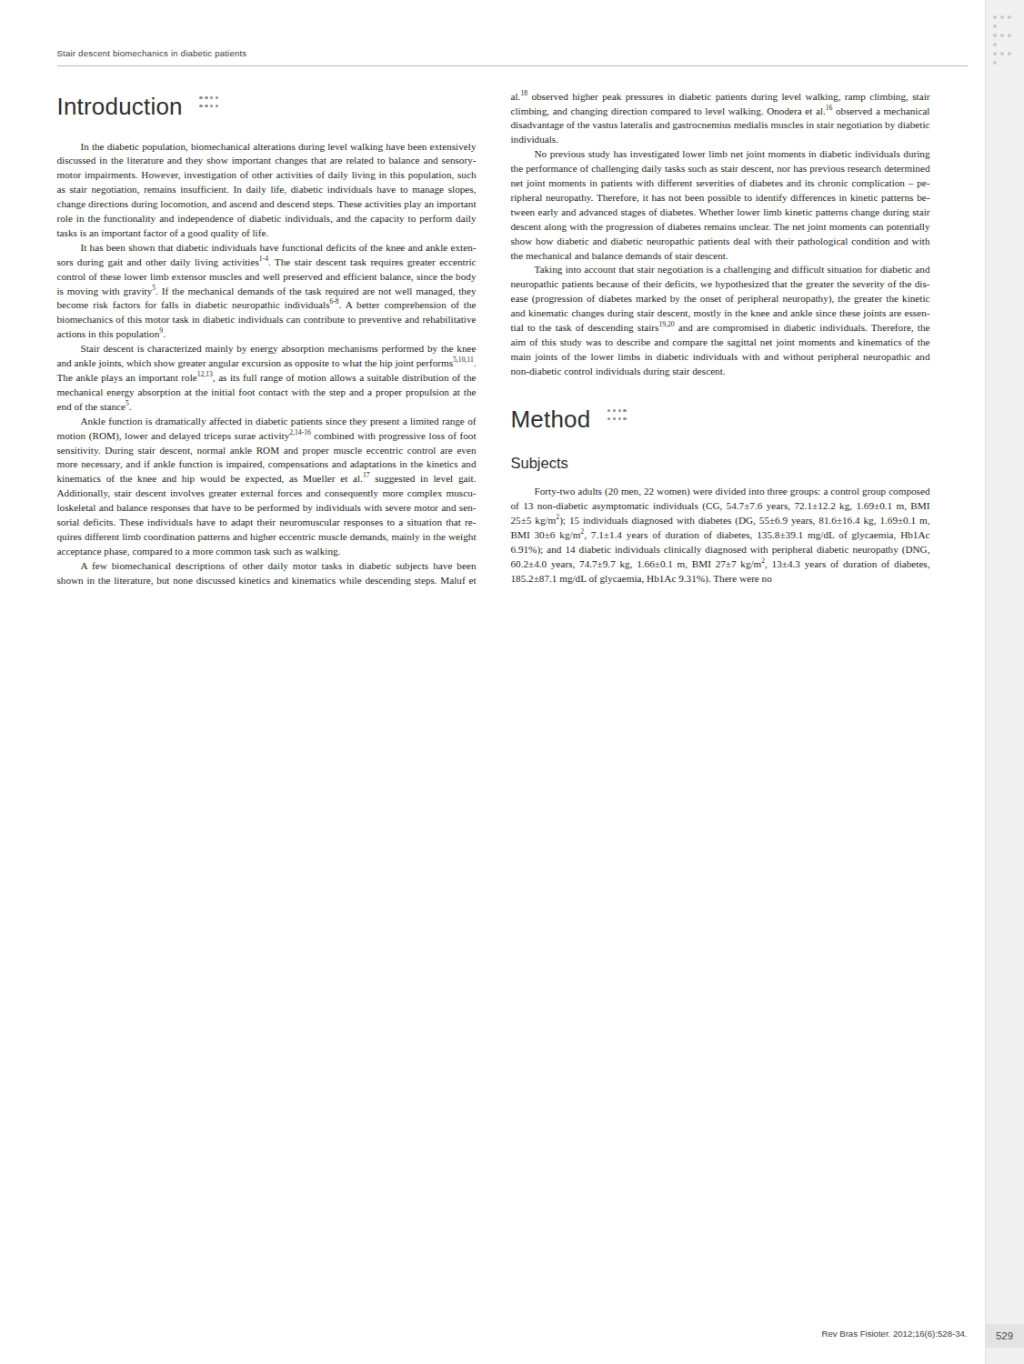Stair descent biomechanics in diabetic patients
Introduction
In the diabetic population, biomechanical alterations during level walking have been extensively discussed in the literature and they show important changes that are related to balance and sensory-motor impairments. However, investigation of other activities of daily living in this population, such as stair negotiation, remains insufficient. In daily life, diabetic individuals have to manage slopes, change directions during locomotion, and ascend and descend steps. These activities play an important role in the functionality and independence of diabetic individuals, and the capacity to perform daily tasks is an important factor of a good quality of life.
It has been shown that diabetic individuals have functional deficits of the knee and ankle extensors during gait and other daily living activities1-4. The stair descent task requires greater eccentric control of these lower limb extensor muscles and well preserved and efficient balance, since the body is moving with gravity5. If the mechanical demands of the task required are not well managed, they become risk factors for falls in diabetic neuropathic individuals6-8. A better comprehension of the biomechanics of this motor task in diabetic individuals can contribute to preventive and rehabilitative actions in this population9.
Stair descent is characterized mainly by energy absorption mechanisms performed by the knee and ankle joints, which show greater angular excursion as opposite to what the hip joint performs5,10,11. The ankle plays an important role12,13, as its full range of motion allows a suitable distribution of the mechanical energy absorption at the initial foot contact with the step and a proper propulsion at the end of the stance5.
Ankle function is dramatically affected in diabetic patients since they present a limited range of motion (ROM), lower and delayed triceps surae activity2,14-16 combined with progressive loss of foot sensitivity. During stair descent, normal ankle ROM and proper muscle eccentric control are even more necessary, and if ankle function is impaired, compensations and adaptations in the kinetics and kinematics of the knee and hip would be expected, as Mueller et al.17 suggested in level gait. Additionally, stair descent involves greater external forces and consequently more complex musculoskeletal and balance responses that have to be performed by individuals with severe motor and sensorial deficits. These individuals have to adapt their neuromuscular responses to a situation that requires different limb coordination patterns and higher eccentric muscle demands, mainly in the weight acceptance phase, compared to a more common task such as walking.
A few biomechanical descriptions of other daily motor tasks in diabetic subjects have been shown in the literature, but none discussed kinetics and kinematics while descending steps. Maluf et al.18 observed higher peak pressures in diabetic patients during level walking, ramp climbing, stair climbing, and changing direction compared to level walking. Onodera et al.16 observed a mechanical disadvantage of the vastus lateralis and gastrocnemius medialis muscles in stair negotiation by diabetic individuals.
No previous study has investigated lower limb net joint moments in diabetic individuals during the performance of challenging daily tasks such as stair descent, nor has previous research determined net joint moments in patients with different severities of diabetes and its chronic complication – peripheral neuropathy. Therefore, it has not been possible to identify differences in kinetic patterns between early and advanced stages of diabetes. Whether lower limb kinetic patterns change during stair descent along with the progression of diabetes remains unclear. The net joint moments can potentially show how diabetic and diabetic neuropathic patients deal with their pathological condition and with the mechanical and balance demands of stair descent.
Taking into account that stair negotiation is a challenging and difficult situation for diabetic and neuropathic patients because of their deficits, we hypothesized that the greater the severity of the disease (progression of diabetes marked by the onset of peripheral neuropathy), the greater the kinetic and kinematic changes during stair descent, mostly in the knee and ankle since these joints are essential to the task of descending stairs19,20 and are compromised in diabetic individuals. Therefore, the aim of this study was to describe and compare the sagittal net joint moments and kinematics of the main joints of the lower limbs in diabetic individuals with and without peripheral neuropathic and non-diabetic control individuals during stair descent.
Method
Subjects
Forty-two adults (20 men, 22 women) were divided into three groups: a control group composed of 13 non-diabetic asymptomatic individuals (CG, 54.7±7.6 years, 72.1±12.2 kg, 1.69±0.1 m, BMI 25±5 kg/m2); 15 individuals diagnosed with diabetes (DG, 55±6.9 years, 81.6±16.4 kg, 1.69±0.1 m, BMI 30±6 kg/m2, 7.1±1.4 years of duration of diabetes, 135.8±39.1 mg/dL of glycaemia, Hb1Ac 6.91%); and 14 diabetic individuals clinically diagnosed with peripheral diabetic neuropathy (DNG, 60.2±4.0 years, 74.7±9.7 kg, 1.66±0.1 m, BMI 27±7 kg/m2, 13±4.3 years of duration of diabetes, 185.2±87.1 mg/dL of glycaemia, Hb1Ac 9.31%). There were no
529
Rev Bras Fisioter. 2012;16(6):528-34.